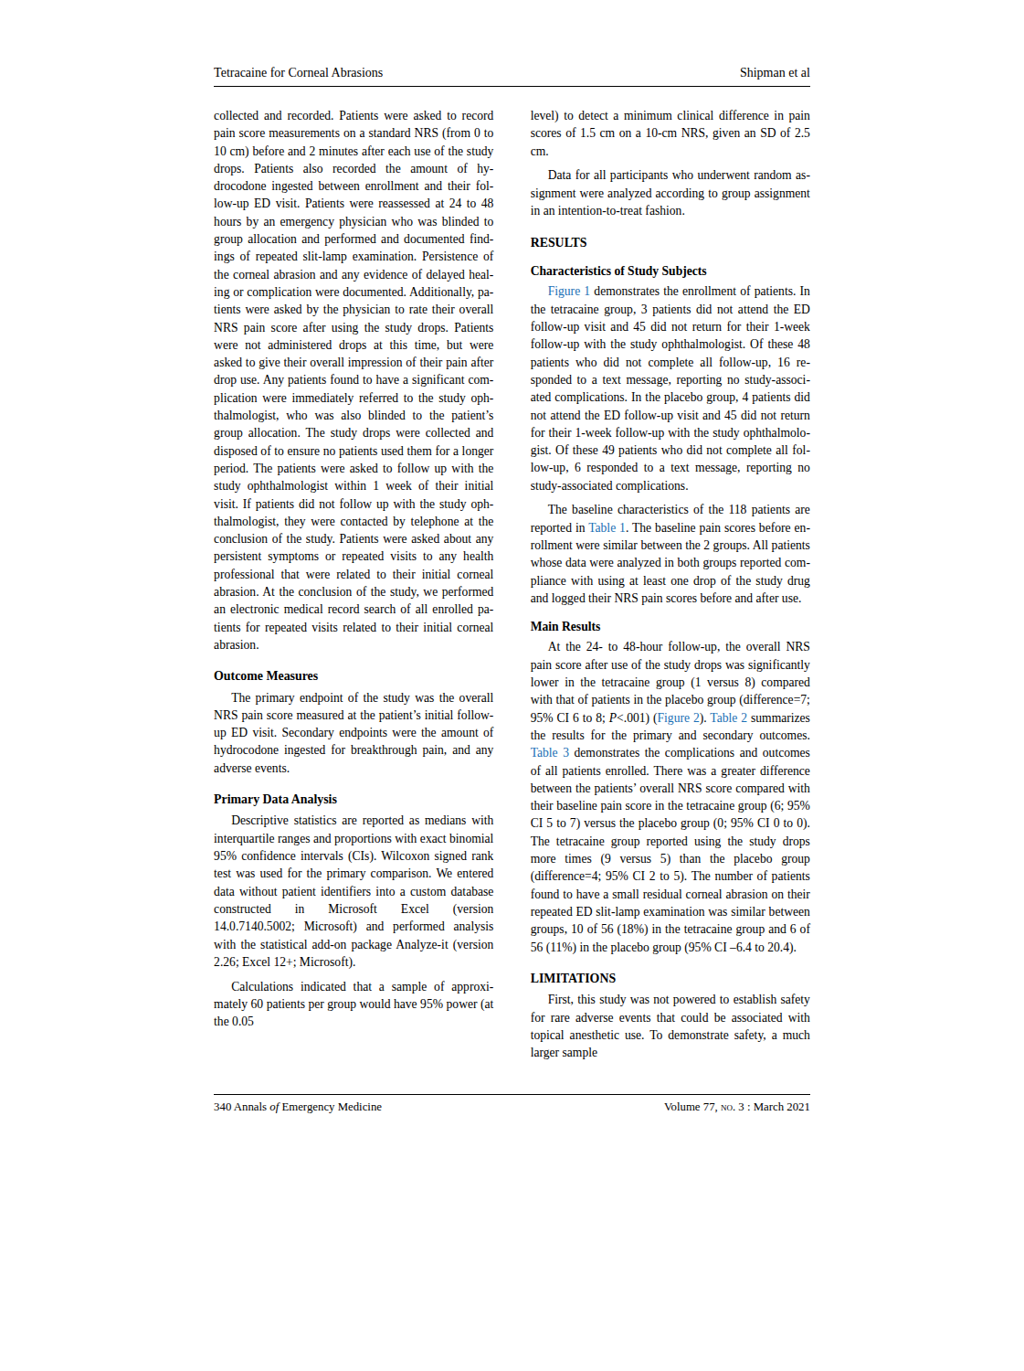Tetracaine for Corneal Abrasions Shipman et al
collected and recorded. Patients were asked to record pain score measurements on a standard NRS (from 0 to 10 cm) before and 2 minutes after each use of the study drops. Patients also recorded the amount of hydrocodone ingested between enrollment and their follow-up ED visit. Patients were reassessed at 24 to 48 hours by an emergency physician who was blinded to group allocation and performed and documented findings of repeated slit-lamp examination. Persistence of the corneal abrasion and any evidence of delayed healing or complication were documented. Additionally, patients were asked by the physician to rate their overall NRS pain score after using the study drops. Patients were not administered drops at this time, but were asked to give their overall impression of their pain after drop use. Any patients found to have a significant complication were immediately referred to the study ophthalmologist, who was also blinded to the patient’s group allocation. The study drops were collected and disposed of to ensure no patients used them for a longer period. The patients were asked to follow up with the study ophthalmologist within 1 week of their initial visit. If patients did not follow up with the study ophthalmologist, they were contacted by telephone at the conclusion of the study. Patients were asked about any persistent symptoms or repeated visits to any health professional that were related to their initial corneal abrasion. At the conclusion of the study, we performed an electronic medical record search of all enrolled patients for repeated visits related to their initial corneal abrasion.
Outcome Measures
The primary endpoint of the study was the overall NRS pain score measured at the patient’s initial follow-up ED visit. Secondary endpoints were the amount of hydrocodone ingested for breakthrough pain, and any adverse events.
Primary Data Analysis
Descriptive statistics are reported as medians with interquartile ranges and proportions with exact binomial 95% confidence intervals (CIs). Wilcoxon signed rank test was used for the primary comparison. We entered data without patient identifiers into a custom database constructed in Microsoft Excel (version 14.0.7140.5002; Microsoft) and performed analysis with the statistical add-on package Analyze-it (version 2.26; Excel 12+; Microsoft).
Calculations indicated that a sample of approximately 60 patients per group would have 95% power (at the 0.05
level) to detect a minimum clinical difference in pain scores of 1.5 cm on a 10-cm NRS, given an SD of 2.5 cm.
Data for all participants who underwent random assignment were analyzed according to group assignment in an intention-to-treat fashion.
RESULTS
Characteristics of Study Subjects
Figure 1 demonstrates the enrollment of patients. In the tetracaine group, 3 patients did not attend the ED follow-up visit and 45 did not return for their 1-week follow-up with the study ophthalmologist. Of these 48 patients who did not complete all follow-up, 16 responded to a text message, reporting no study-associated complications. In the placebo group, 4 patients did not attend the ED follow-up visit and 45 did not return for their 1-week follow-up with the study ophthalmologist. Of these 49 patients who did not complete all follow-up, 6 responded to a text message, reporting no study-associated complications.
The baseline characteristics of the 118 patients are reported in Table 1. The baseline pain scores before enrollment were similar between the 2 groups. All patients whose data were analyzed in both groups reported compliance with using at least one drop of the study drug and logged their NRS pain scores before and after use.
Main Results
At the 24- to 48-hour follow-up, the overall NRS pain score after use of the study drops was significantly lower in the tetracaine group (1 versus 8) compared with that of patients in the placebo group (difference=7; 95% CI 6 to 8; P<.001) (Figure 2). Table 2 summarizes the results for the primary and secondary outcomes. Table 3 demonstrates the complications and outcomes of all patients enrolled. There was a greater difference between the patients’ overall NRS score compared with their baseline pain score in the tetracaine group (6; 95% CI 5 to 7) versus the placebo group (0; 95% CI 0 to 0). The tetracaine group reported using the study drops more times (9 versus 5) than the placebo group (difference=4; 95% CI 2 to 5). The number of patients found to have a small residual corneal abrasion on their repeated ED slit-lamp examination was similar between groups, 10 of 56 (18%) in the tetracaine group and 6 of 56 (11%) in the placebo group (95% CI –6.4 to 20.4).
LIMITATIONS
First, this study was not powered to establish safety for rare adverse events that could be associated with topical anesthetic use. To demonstrate safety, a much larger sample
340 Annals of Emergency Medicine Volume 77, no. 3 : March 2021